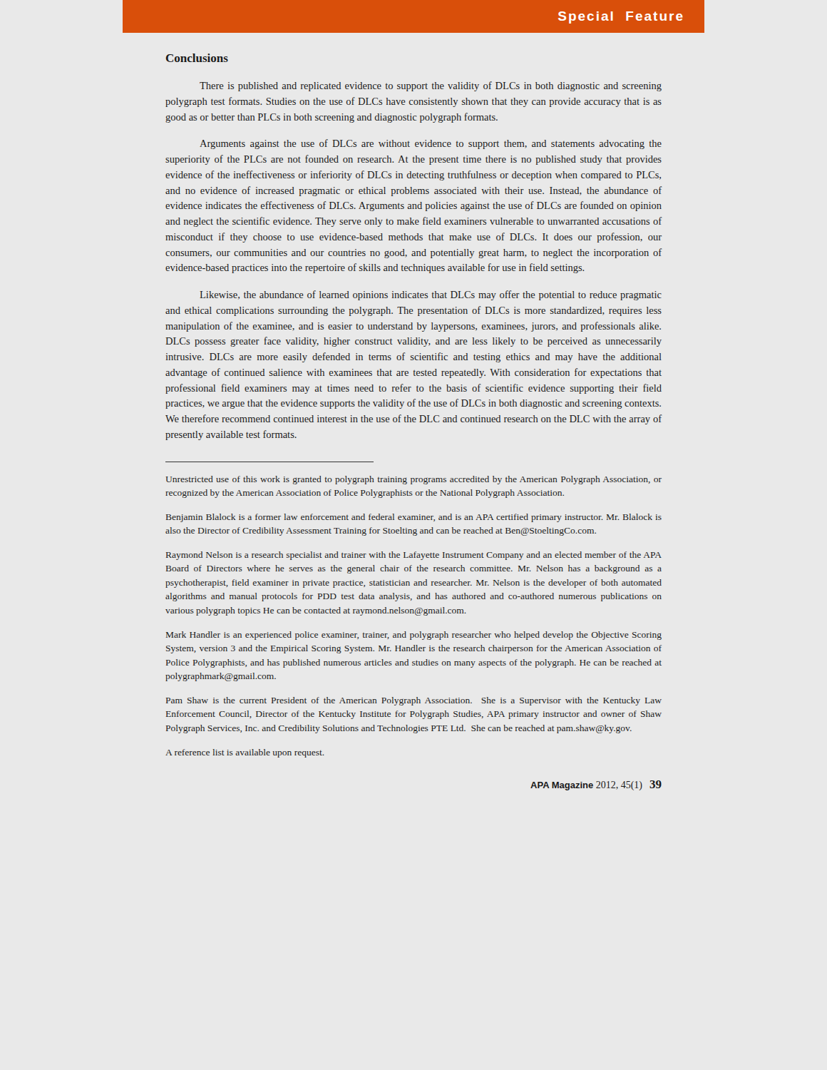Special Feature
Conclusions
There is published and replicated evidence to support the validity of DLCs in both diagnostic and screening polygraph test formats. Studies on the use of DLCs have consistently shown that they can provide accuracy that is as good as or better than PLCs in both screening and diagnostic polygraph formats.
Arguments against the use of DLCs are without evidence to support them, and statements advocating the superiority of the PLCs are not founded on research. At the present time there is no published study that provides evidence of the ineffectiveness or inferiority of DLCs in detecting truthfulness or deception when compared to PLCs, and no evidence of increased pragmatic or ethical problems associated with their use. Instead, the abundance of evidence indicates the effectiveness of DLCs. Arguments and policies against the use of DLCs are founded on opinion and neglect the scientific evidence. They serve only to make field examiners vulnerable to unwarranted accusations of misconduct if they choose to use evidence-based methods that make use of DLCs. It does our profession, our consumers, our communities and our countries no good, and potentially great harm, to neglect the incorporation of evidence-based practices into the repertoire of skills and techniques available for use in field settings.
Likewise, the abundance of learned opinions indicates that DLCs may offer the potential to reduce pragmatic and ethical complications surrounding the polygraph. The presentation of DLCs is more standardized, requires less manipulation of the examinee, and is easier to understand by laypersons, examinees, jurors, and professionals alike. DLCs possess greater face validity, higher construct validity, and are less likely to be perceived as unnecessarily intrusive. DLCs are more easily defended in terms of scientific and testing ethics and may have the additional advantage of continued salience with examinees that are tested repeatedly. With consideration for expectations that professional field examiners may at times need to refer to the basis of scientific evidence supporting their field practices, we argue that the evidence supports the validity of the use of DLCs in both diagnostic and screening contexts. We therefore recommend continued interest in the use of the DLC and continued research on the DLC with the array of presently available test formats.
Unrestricted use of this work is granted to polygraph training programs accredited by the American Polygraph Association, or recognized by the American Association of Police Polygraphists or the National Polygraph Association.
Benjamin Blalock is a former law enforcement and federal examiner, and is an APA certified primary instructor. Mr. Blalock is also the Director of Credibility Assessment Training for Stoelting and can be reached at Ben@StoeltingCo.com.
Raymond Nelson is a research specialist and trainer with the Lafayette Instrument Company and an elected member of the APA Board of Directors where he serves as the general chair of the research committee. Mr. Nelson has a background as a psychotherapist, field examiner in private practice, statistician and researcher. Mr. Nelson is the developer of both automated algorithms and manual protocols for PDD test data analysis, and has authored and co-authored numerous publications on various polygraph topics He can be contacted at raymond.nelson@gmail.com.
Mark Handler is an experienced police examiner, trainer, and polygraph researcher who helped develop the Objective Scoring System, version 3 and the Empirical Scoring System. Mr. Handler is the research chairperson for the American Association of Police Polygraphists, and has published numerous articles and studies on many aspects of the polygraph. He can be reached at polygraphmark@gmail.com.
Pam Shaw is the current President of the American Polygraph Association. She is a Supervisor with the Kentucky Law Enforcement Council, Director of the Kentucky Institute for Polygraph Studies, APA primary instructor and owner of Shaw Polygraph Services, Inc. and Credibility Solutions and Technologies PTE Ltd. She can be reached at pam.shaw@ky.gov.
A reference list is available upon request.
APA Magazine 2012, 45(1)39